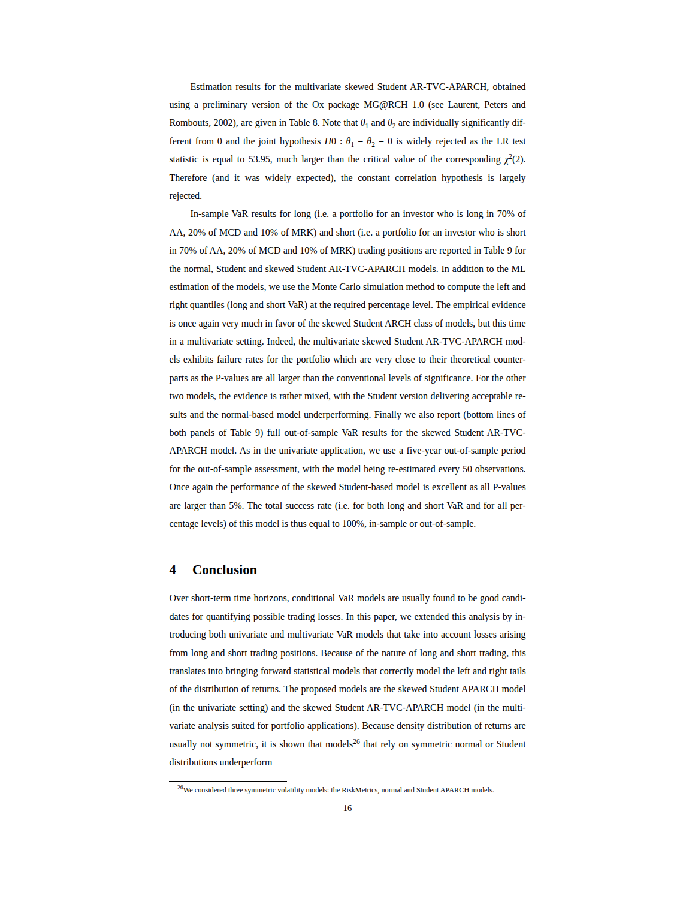Estimation results for the multivariate skewed Student AR-TVC-APARCH, obtained using a preliminary version of the Ox package MG@RCH 1.0 (see Laurent, Peters and Rombouts, 2002), are given in Table 8. Note that θ1 and θ2 are individually significantly different from 0 and the joint hypothesis H0 : θ1 = θ2 = 0 is widely rejected as the LR test statistic is equal to 53.95, much larger than the critical value of the corresponding χ2(2). Therefore (and it was widely expected), the constant correlation hypothesis is largely rejected.
In-sample VaR results for long (i.e. a portfolio for an investor who is long in 70% of AA, 20% of MCD and 10% of MRK) and short (i.e. a portfolio for an investor who is short in 70% of AA, 20% of MCD and 10% of MRK) trading positions are reported in Table 9 for the normal, Student and skewed Student AR-TVC-APARCH models. In addition to the ML estimation of the models, we use the Monte Carlo simulation method to compute the left and right quantiles (long and short VaR) at the required percentage level. The empirical evidence is once again very much in favor of the skewed Student ARCH class of models, but this time in a multivariate setting. Indeed, the multivariate skewed Student AR-TVC-APARCH models exhibits failure rates for the portfolio which are very close to their theoretical counterparts as the P-values are all larger than the conventional levels of significance. For the other two models, the evidence is rather mixed, with the Student version delivering acceptable results and the normal-based model underperforming. Finally we also report (bottom lines of both panels of Table 9) full out-of-sample VaR results for the skewed Student AR-TVC-APARCH model. As in the univariate application, we use a five-year out-of-sample period for the out-of-sample assessment, with the model being re-estimated every 50 observations. Once again the performance of the skewed Student-based model is excellent as all P-values are larger than 5%. The total success rate (i.e. for both long and short VaR and for all percentage levels) of this model is thus equal to 100%, in-sample or out-of-sample.
4 Conclusion
Over short-term time horizons, conditional VaR models are usually found to be good candidates for quantifying possible trading losses. In this paper, we extended this analysis by introducing both univariate and multivariate VaR models that take into account losses arising from long and short trading positions. Because of the nature of long and short trading, this translates into bringing forward statistical models that correctly model the left and right tails of the distribution of returns. The proposed models are the skewed Student APARCH model (in the univariate setting) and the skewed Student AR-TVC-APARCH model (in the multivariate analysis suited for portfolio applications). Because density distribution of returns are usually not symmetric, it is shown that models26 that rely on symmetric normal or Student distributions underperform
26We considered three symmetric volatility models: the RiskMetrics, normal and Student APARCH models.
16